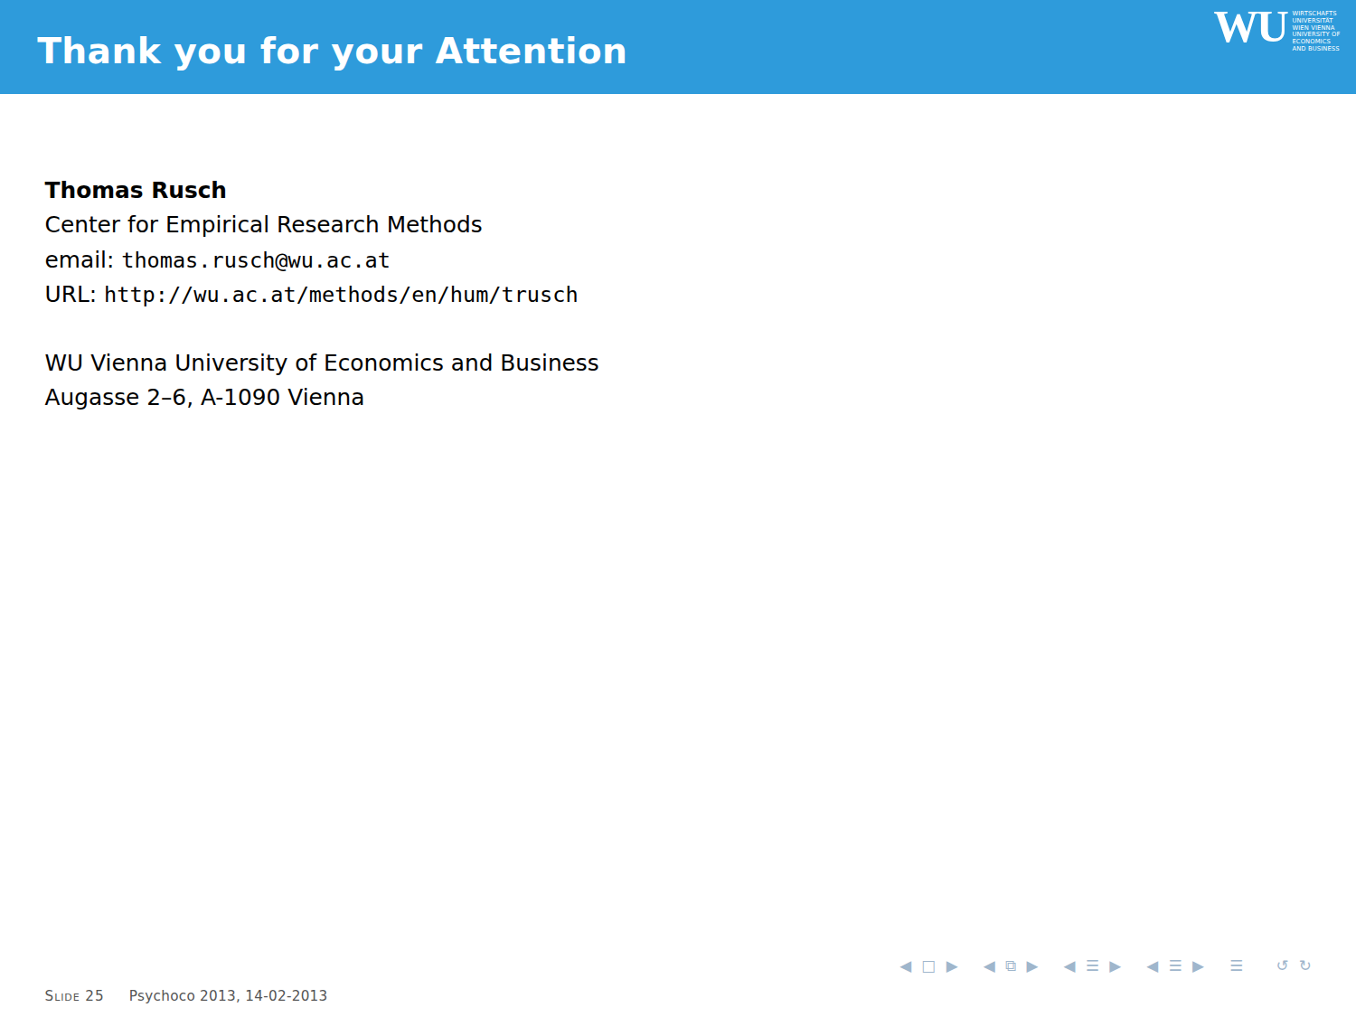Thank you for your Attention
WU Wirtschafts
Universität
Wien Vienna
University of
Economics
and Business
Thomas Rusch Center for Empirical Research Methods
email: thomas.rusch@wu.ac.at
URL: http://wu.ac.at/methods/en/hum/trusch
WU Vienna University of Economics and Business
Augasse 2–6, A-1090 Vienna
◀ □ ▶ ◀ ⧉ ▶ ◀ ☰ ▶ ◀ ☰ ▶ ☰ ↺ ↻
Slide 25 Psychoco 2013, 14-02-2013